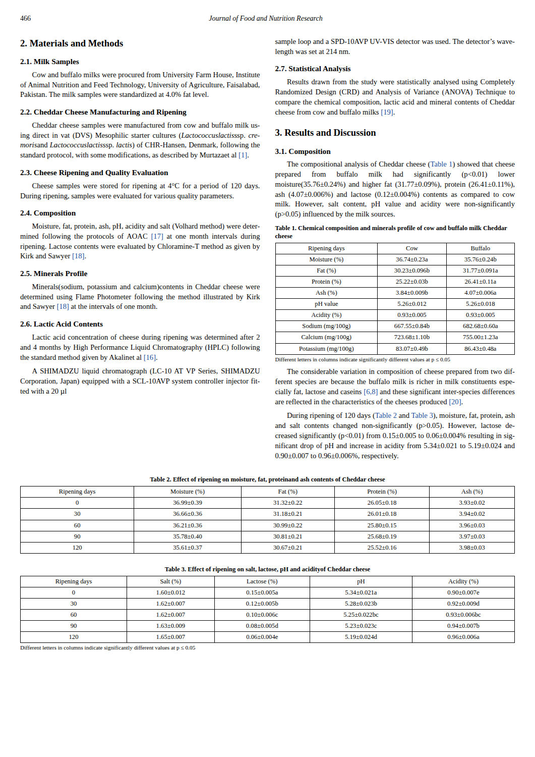466 Journal of Food and Nutrition Research
2. Materials and Methods
2.1. Milk Samples
Cow and buffalo milks were procured from University Farm House, Institute of Animal Nutrition and Feed Technology, University of Agriculture, Faisalabad, Pakistan. The milk samples were standardized at 4.0% fat level.
2.2. Cheddar Cheese Manufacturing and Ripening
Cheddar cheese samples were manufactured from cow and buffalo milk using direct in vat (DVS) Mesophilic starter cultures (Lactococcuslactisssp. cremorisand Lactococcuslactisssp. lactis) of CHR-Hansen, Denmark, following the standard protocol, with some modifications, as described by Murtazaet al [1].
2.3. Cheese Ripening and Quality Evaluation
Cheese samples were stored for ripening at 4°C for a period of 120 days. During ripening, samples were evaluated for various quality parameters.
2.4. Composition
Moisture, fat, protein, ash, pH, acidity and salt (Volhard method) were determined following the protocols of AOAC [17] at one month intervals during ripening. Lactose contents were evaluated by Chloramine-T method as given by Kirk and Sawyer [18].
2.5. Minerals Profile
Minerals(sodium, potassium and calcium)contents in Cheddar cheese were determined using Flame Photometer following the method illustrated by Kirk and Sawyer [18] at the intervals of one month.
2.6. Lactic Acid Contents
Lactic acid concentration of cheese during ripening was determined after 2 and 4 months by High Performance Liquid Chromatography (HPLC) following the standard method given by Akalinet al [16].
A SHIMADZU liquid chromatograph (LC-10 AT VP Series, SHIMADZU Corporation, Japan) equipped with a SCL-10AVP system controller injector fitted with a 20 µl
sample loop and a SPD-10AVP UV-VIS detector was used. The detector’s wavelength was set at 214 nm.
2.7. Statistical Analysis
Results drawn from the study were statistically analysed using Completely Randomized Design (CRD) and Analysis of Variance (ANOVA) Technique to compare the chemical composition, lactic acid and mineral contents of Cheddar cheese from cow and buffalo milks [19].
3. Results and Discussion
3.1. Composition
The compositional analysis of Cheddar cheese (Table 1) showed that cheese prepared from buffalo milk had significantly (p<0.01) lower moisture(35.76±0.24%) and higher fat (31.77±0.09%), protein (26.41±0.11%), ash (4.07±0.006%) and lactose (0.12±0.004%) contents as compared to cow milk. However, salt content, pH value and acidity were non-significantly (p>0.05) influenced by the milk sources.
Table 1. Chemical composition and minerals profile of cow and buffalo milk Cheddar cheese
| Ripening days | Cow | Buffalo |
| --- | --- | --- |
| Moisture (%) | 36.74±0.23a | 35.76±0.24b |
| Fat (%) | 30.23±0.096b | 31.77±0.091a |
| Protein (%) | 25.22±0.03b | 26.41±0.11a |
| Ash (%) | 3.84±0.009b | 4.07±0.006a |
| pH value | 5.26±0.012 | 5.26±0.018 |
| Acidity (%) | 0.93±0.005 | 0.93±0.005 |
| Sodium (mg/100g) | 667.55±0.84b | 682.68±0.60a |
| Calcium (mg/100g) | 723.68±1.10b | 755.00±1.23a |
| Potassium (mg/100g) | 83.07±0.49b | 86.43±0.48a |
Different letters in columns indicate significantly different values at p ≤ 0.05
The considerable variation in composition of cheese prepared from two different species are because the buffalo milk is richer in milk constituents especially fat, lactose and caseins [6,8] and these significant inter-species differences are reflected in the characteristics of the cheeses produced [20].
During ripening of 120 days (Table 2 and Table 3), moisture, fat, protein, ash and salt contents changed non-significantly (p>0.05). However, lactose decreased significantly (p<0.01) from 0.15±0.005 to 0.06±0.004% resulting in significant drop of pH and increase in acidity from 5.34±0.021 to 5.19±0.024 and 0.90±0.007 to 0.96±0.006%, respectively.
Table 2. Effect of ripening on moisture, fat, proteinand ash contents of Cheddar cheese
| Ripening days | Moisture (%) | Fat (%) | Protein (%) | Ash (%) |
| --- | --- | --- | --- | --- |
| 0 | 36.99±0.39 | 31.32±0.22 | 26.05±0.18 | 3.93±0.02 |
| 30 | 36.66±0.36 | 31.18±0.21 | 26.01±0.18 | 3.94±0.02 |
| 60 | 36.21±0.36 | 30.99±0.22 | 25.80±0.15 | 3.96±0.03 |
| 90 | 35.78±0.40 | 30.81±0.21 | 25.68±0.19 | 3.97±0.03 |
| 120 | 35.61±0.37 | 30.67±0.21 | 25.52±0.16 | 3.98±0.03 |
Table 3. Effect of ripening on salt, lactose, pH and acidityof Cheddar cheese
| Ripening days | Salt (%) | Lactose (%) | pH | Acidity (%) |
| --- | --- | --- | --- | --- |
| 0 | 1.60±0.012 | 0.15±0.005a | 5.34±0.021a | 0.90±0.007e |
| 30 | 1.62±0.007 | 0.12±0.005b | 5.28±0.023b | 0.92±0.009d |
| 60 | 1.62±0.007 | 0.10±0.006c | 5.25±0.022bc | 0.93±0.006bc |
| 90 | 1.63±0.009 | 0.08±0.005d | 5.23±0.023c | 0.94±0.007b |
| 120 | 1.65±0.007 | 0.06±0.004e | 5.19±0.024d | 0.96±0.006a |
Different letters in columns indicate significantly different values at p ≤ 0.05